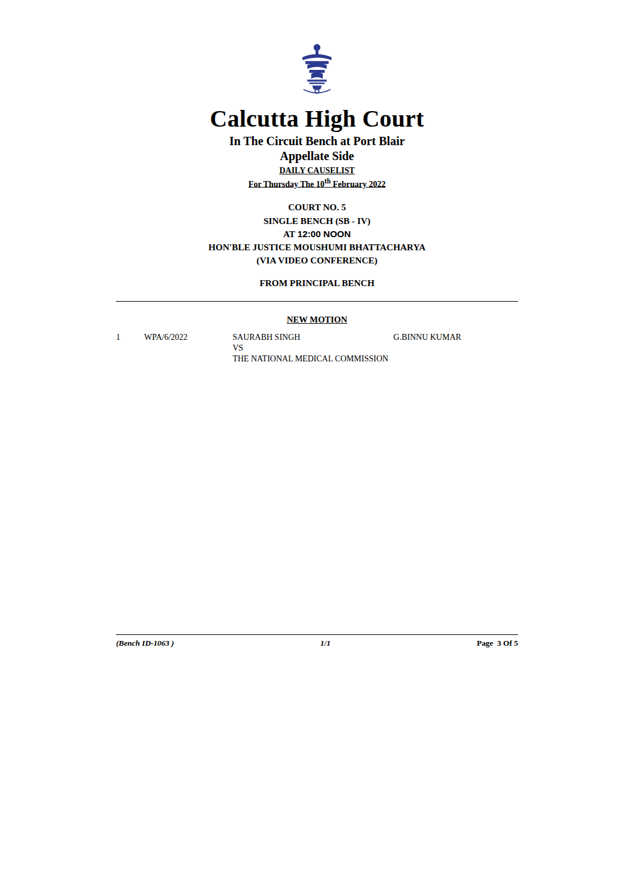Calcutta High Court
In The Circuit Bench at Port Blair
Appellate Side
DAILY CAUSELIST
For Thursday The 10th February 2022
COURT NO. 5
SINGLE BENCH (SB - IV)
AT 12:00 NOON
HON'BLE JUSTICE MOUSHUMI BHATTACHARYA
(VIA VIDEO CONFERENCE)
FROM PRINCIPAL BENCH
NEW MOTION
| 1 | WPA/6/2022 | SAURABH SINGH VS THE NATIONAL MEDICAL COMMISSION | G.BINNU KUMAR |
(Bench ID-1063 ) 1/1 Page 3 Of 5